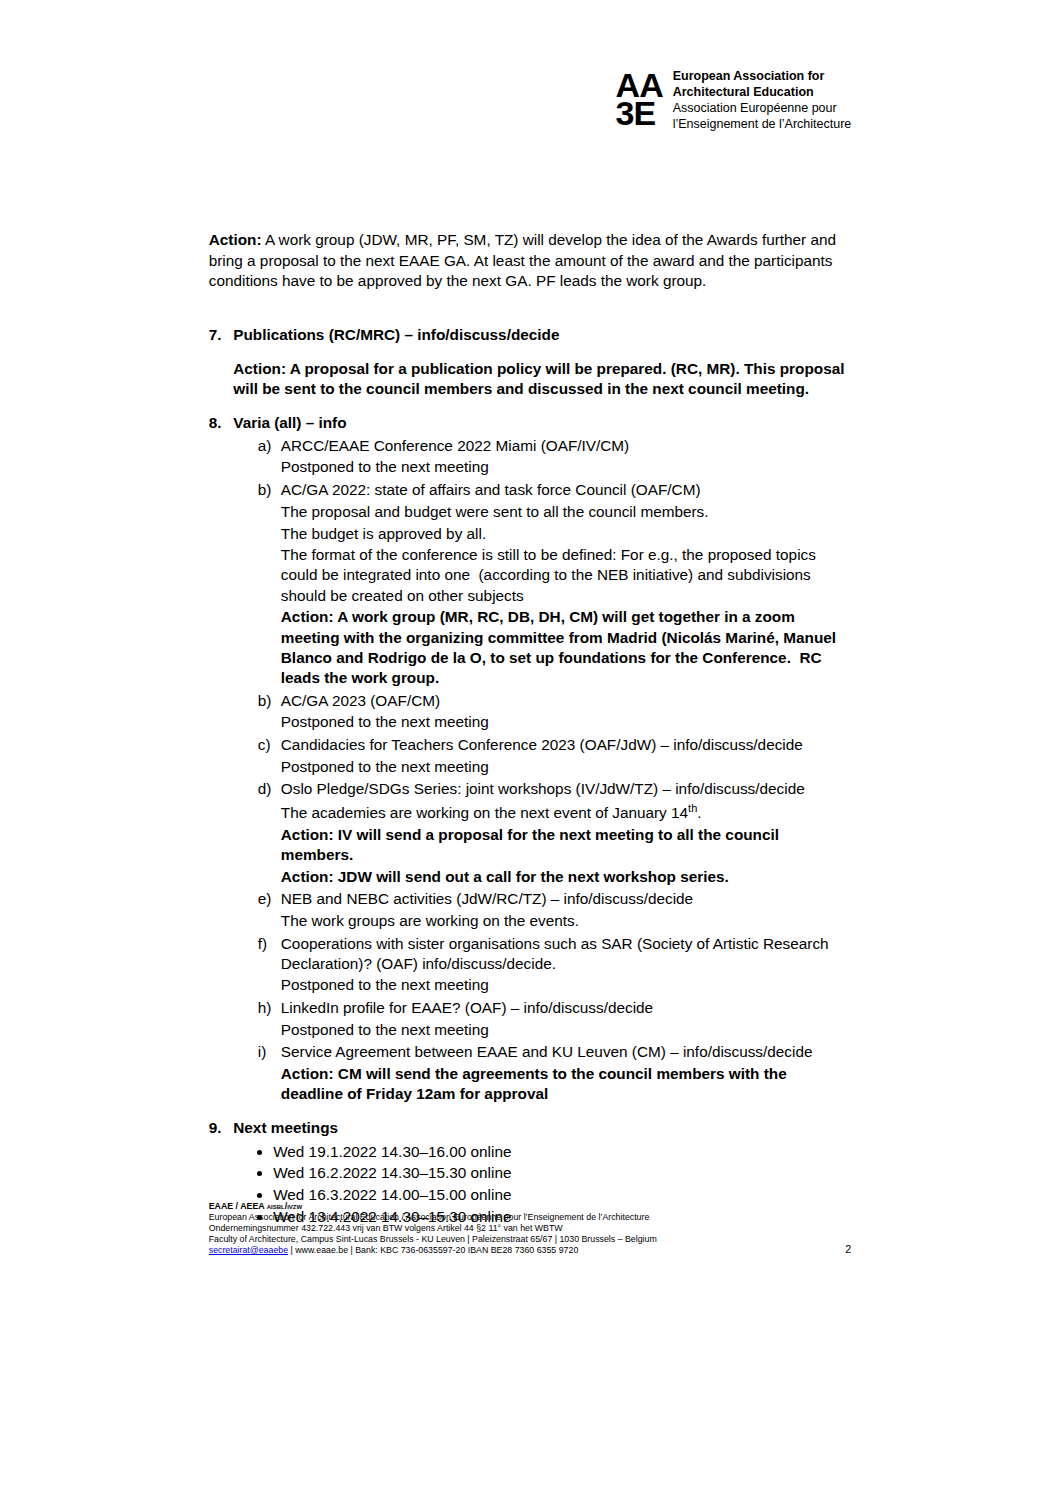AA 3E
European Association for
Architectural Education
Association Européenne pour
l’Enseignement de l’Architecture
Action: A work group (JDW, MR, PF, SM, TZ) will develop the idea of the Awards further and bring a proposal to the next EAAE GA. At least the amount of the award and the participants conditions have to be approved by the next GA. PF leads the work group.
7. Publications (RC/MRC) – info/discuss/decide
Action: A proposal for a publication policy will be prepared. (RC, MR). This proposal will be sent to the council members and discussed in the next council meeting.
8. Varia (all) – info
a)
ARCC/EAAE Conference 2022 Miami (OAF/IV/CM)
Postponed to the next meeting
b)
AC/GA 2022: state of affairs and task force Council (OAF/CM)
The proposal and budget were sent to all the council members.
The budget is approved by all.
The format of the conference is still to be defined: For e.g., the proposed topics could be integrated into one (according to the NEB initiative) and subdivisions should be created on other subjects
Action: A work group (MR, RC, DB, DH, CM) will get together in a zoom meeting with the organizing committee from Madrid (Nicolás Mariné, Manuel Blanco and Rodrigo de la O, to set up foundations for the Conference. RC leads the work group.
b)
AC/GA 2023 (OAF/CM)
Postponed to the next meeting
c)
Candidacies for Teachers Conference 2023 (OAF/JdW) – info/discuss/decide
Postponed to the next meeting
d)
Oslo Pledge/SDGs Series: joint workshops (IV/JdW/TZ) – info/discuss/decide
The academies are working on the next event of January 14th.
Action: IV will send a proposal for the next meeting to all the council members.
Action: JDW will send out a call for the next workshop series.
e)
NEB and NEBC activities (JdW/RC/TZ) – info/discuss/decide
The work groups are working on the events.
f)
Cooperations with sister organisations such as SAR (Society of Artistic Research Declaration)? (OAF) info/discuss/decide.
Postponed to the next meeting
h)
LinkedIn profile for EAAE? (OAF) – info/discuss/decide
Postponed to the next meeting
i)
Service Agreement between EAAE and KU Leuven (CM) – info/discuss/decide
Action: CM will send the agreements to the council members with the deadline of Friday 12am for approval
9. Next meetings
Wed 19.1.2022 14.30–16.00 online
Wed 16.2.2022 14.30–15.30 online
Wed 16.3.2022 14.00–15.00 online
Wed 13.4.2022 14.30–15.30 online
EAAE / AEEA aisbl/ivzw
European Association for Architectural Education / Association Européenne pour l’Enseignement de l’Architecture
Ondernemingsnummer 432.722.443 vrij van BTW volgens Artikel 44 §2 11° van het WBTW
Faculty of Architecture, Campus Sint-Lucas Brussels - KU Leuven | Paleizenstraat 65/67 | 1030 Brussels – Belgium
secretairat@eaaebe | www.eaae.be | Bank: KBC 736-0635597-20 IBAN BE28 7360 6355 9720
2